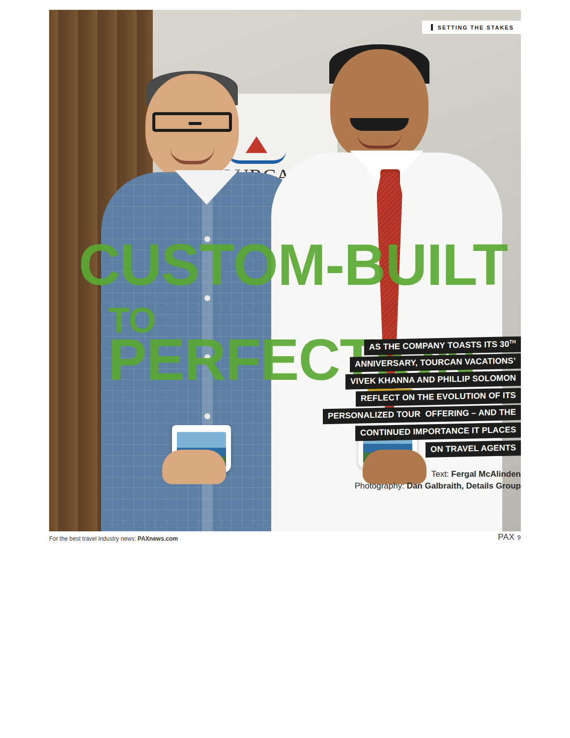SETTING THE STAKES
TOURCAN VACATIONS
Your Partner in Quality
CUSTOM-BUILT
TO PERFECTION
AS THE COMPANY TOASTS ITS 30TH
ANNIVERSARY, TOURCAN VACATIONS’
VIVEK KHANNA AND PHILLIP SOLOMON
REFLECT ON THE EVOLUTION OF ITS
PERSONALIZED TOUR OFFERING – AND THE
CONTINUED IMPORTANCE IT PLACES
ON TRAVEL AGENTS
Text: Fergal McAlinden
Photography: Dan Galbraith, Details Group
For the best travel industry news: PAXnews.com
PAX9